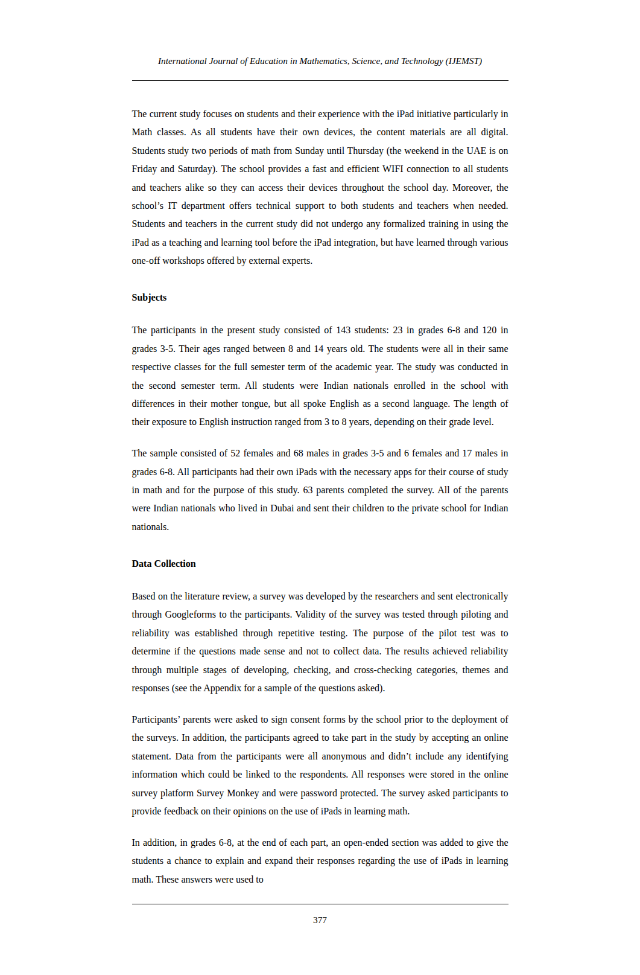International Journal of Education in Mathematics, Science, and Technology (IJEMST)
The current study focuses on students and their experience with the iPad initiative particularly in Math classes. As all students have their own devices, the content materials are all digital. Students study two periods of math from Sunday until Thursday (the weekend in the UAE is on Friday and Saturday). The school provides a fast and efficient WIFI connection to all students and teachers alike so they can access their devices throughout the school day. Moreover, the school’s IT department offers technical support to both students and teachers when needed. Students and teachers in the current study did not undergo any formalized training in using the iPad as a teaching and learning tool before the iPad integration, but have learned through various one-off workshops offered by external experts.
Subjects
The participants in the present study consisted of 143 students: 23 in grades 6-8 and 120 in grades 3-5. Their ages ranged between 8 and 14 years old. The students were all in their same respective classes for the full semester term of the academic year. The study was conducted in the second semester term. All students were Indian nationals enrolled in the school with differences in their mother tongue, but all spoke English as a second language. The length of their exposure to English instruction ranged from 3 to 8 years, depending on their grade level.
The sample consisted of 52 females and 68 males in grades 3-5 and 6 females and 17 males in grades 6-8. All participants had their own iPads with the necessary apps for their course of study in math and for the purpose of this study. 63 parents completed the survey. All of the parents were Indian nationals who lived in Dubai and sent their children to the private school for Indian nationals.
Data Collection
Based on the literature review, a survey was developed by the researchers and sent electronically through Googleforms to the participants. Validity of the survey was tested through piloting and reliability was established through repetitive testing. The purpose of the pilot test was to determine if the questions made sense and not to collect data. The results achieved reliability through multiple stages of developing, checking, and cross-checking categories, themes and responses (see the Appendix for a sample of the questions asked).
Participants’ parents were asked to sign consent forms by the school prior to the deployment of the surveys. In addition, the participants agreed to take part in the study by accepting an online statement. Data from the participants were all anonymous and didn’t include any identifying information which could be linked to the respondents. All responses were stored in the online survey platform Survey Monkey and were password protected. The survey asked participants to provide feedback on their opinions on the use of iPads in learning math.
In addition, in grades 6-8, at the end of each part, an open-ended section was added to give the students a chance to explain and expand their responses regarding the use of iPads in learning math. These answers were used to
377